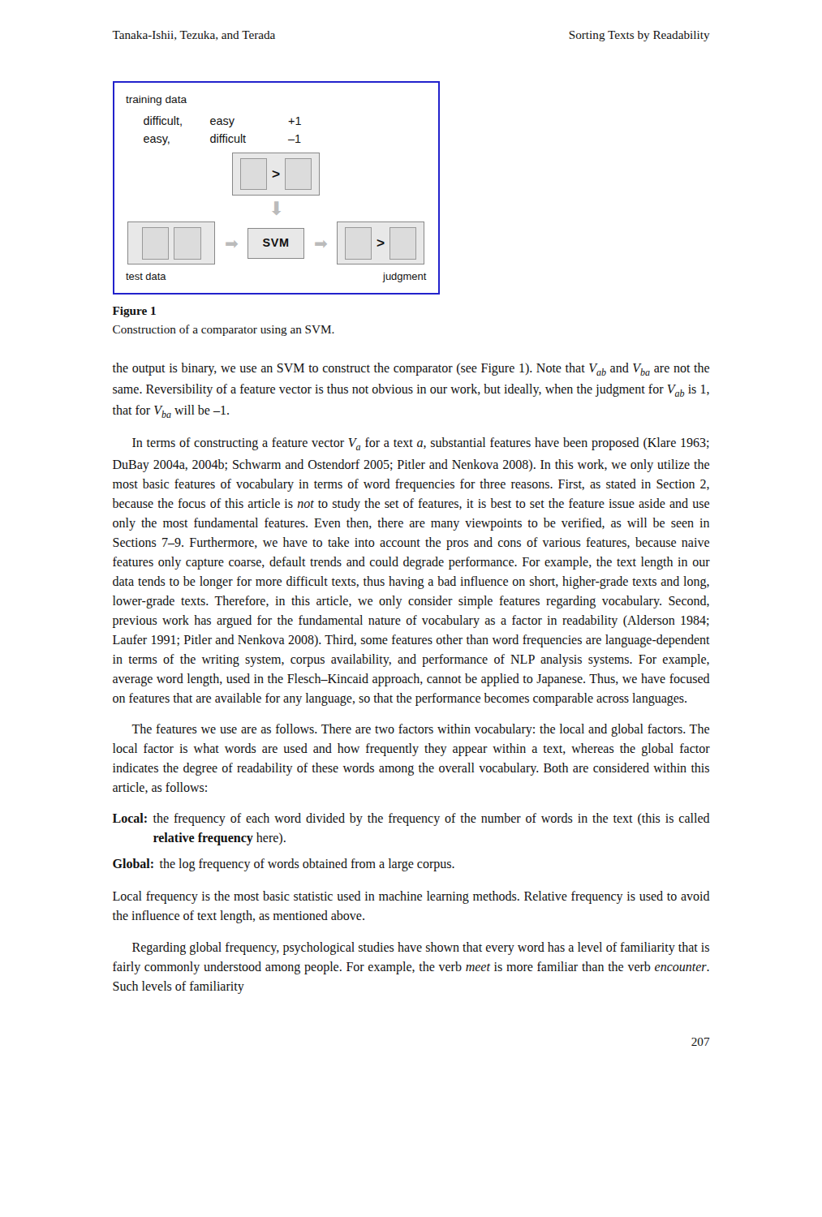Tanaka-Ishii, Tezuka, and Terada Sorting Texts by Readability
training data
difficult, easy +1
easy, difficult –1
>
⬇
➡
SVM
➡
>
test data judgment
Figure 1 Construction of a comparator using an SVM.
the output is binary, we use an SVM to construct the comparator (see Figure 1). Note that Vab and Vba are not the same. Reversibility of a feature vector is thus not obvious in our work, but ideally, when the judgment for Vab is 1, that for Vba will be –1.
In terms of constructing a feature vector Va for a text a, substantial features have been proposed (Klare 1963; DuBay 2004a, 2004b; Schwarm and Ostendorf 2005; Pitler and Nenkova 2008). In this work, we only utilize the most basic features of vocabulary in terms of word frequencies for three reasons. First, as stated in Section 2, because the focus of this article is not to study the set of features, it is best to set the feature issue aside and use only the most fundamental features. Even then, there are many viewpoints to be verified, as will be seen in Sections 7–9. Furthermore, we have to take into account the pros and cons of various features, because naive features only capture coarse, default trends and could degrade performance. For example, the text length in our data tends to be longer for more difficult texts, thus having a bad influence on short, higher-grade texts and long, lower-grade texts. Therefore, in this article, we only consider simple features regarding vocabulary. Second, previous work has argued for the fundamental nature of vocabulary as a factor in readability (Alderson 1984; Laufer 1991; Pitler and Nenkova 2008). Third, some features other than word frequencies are language-dependent in terms of the writing system, corpus availability, and performance of NLP analysis systems. For example, average word length, used in the Flesch–Kincaid approach, cannot be applied to Japanese. Thus, we have focused on features that are available for any language, so that the performance becomes comparable across languages.
The features we use are as follows. There are two factors within vocabulary: the local and global factors. The local factor is what words are used and how frequently they appear within a text, whereas the global factor indicates the degree of readability of these words among the overall vocabulary. Both are considered within this article, as follows:
Local:
the frequency of each word divided by the frequency of the number of words in the text (this is called relative frequency here).
Global:
the log frequency of words obtained from a large corpus.
Local frequency is the most basic statistic used in machine learning methods. Relative frequency is used to avoid the influence of text length, as mentioned above.
Regarding global frequency, psychological studies have shown that every word has a level of familiarity that is fairly commonly understood among people. For example, the verb meet is more familiar than the verb encounter. Such levels of familiarity
207